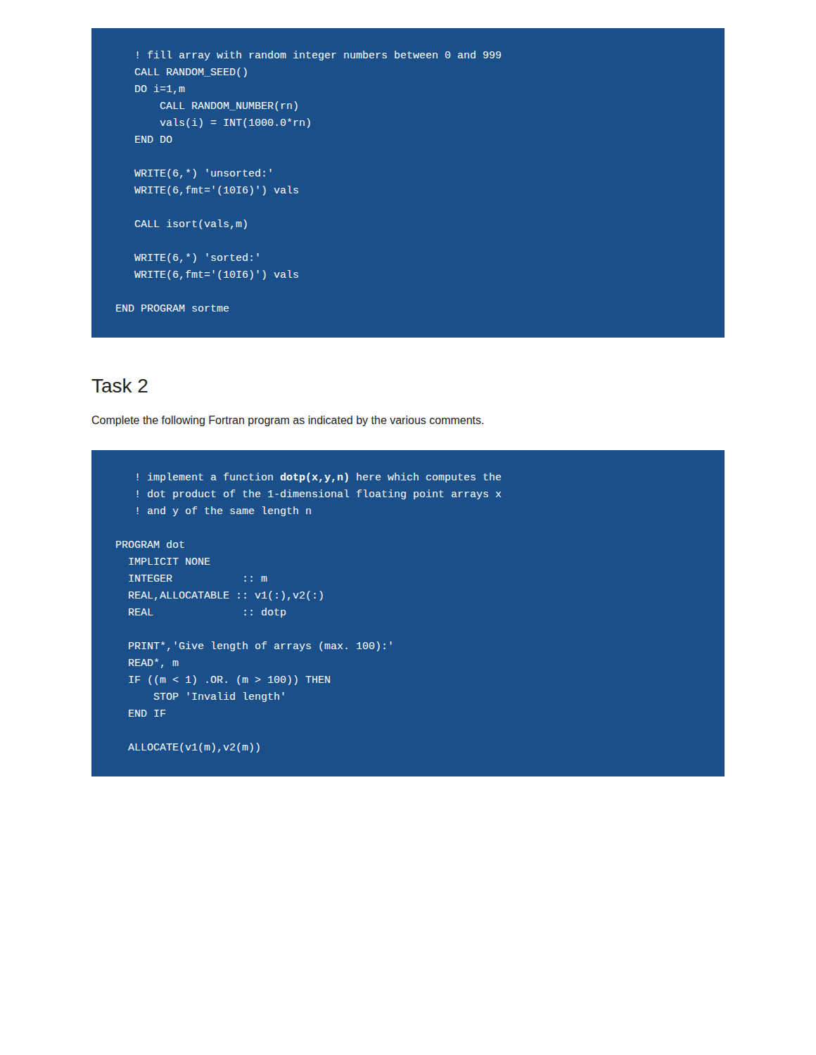! fill array with random integer numbers between 0 and 999
   CALL RANDOM_SEED()
   DO i=1,m
       CALL RANDOM_NUMBER(rn)
       vals(i) = INT(1000.0*rn)
   END DO

   WRITE(6,*) 'unsorted:'
   WRITE(6,fmt='(10I6)') vals

   CALL isort(vals,m)

   WRITE(6,*) 'sorted:'
   WRITE(6,fmt='(10I6)') vals

END PROGRAM sortme
Task 2
Complete the following Fortran program as indicated by the various comments.
   ! implement a function dotp(x,y,n) here which computes the
   ! dot product of the 1-dimensional floating point arrays x
   ! and y of the same length n

PROGRAM dot
  IMPLICIT NONE
  INTEGER           :: m
  REAL,ALLOCATABLE :: v1(:),v2(:)
  REAL              :: dotp

  PRINT*,'Give length of arrays (max. 100):'
  READ*, m
  IF ((m < 1) .OR. (m > 100)) THEN
      STOP 'Invalid length'
  END IF

  ALLOCATE(v1(m),v2(m))